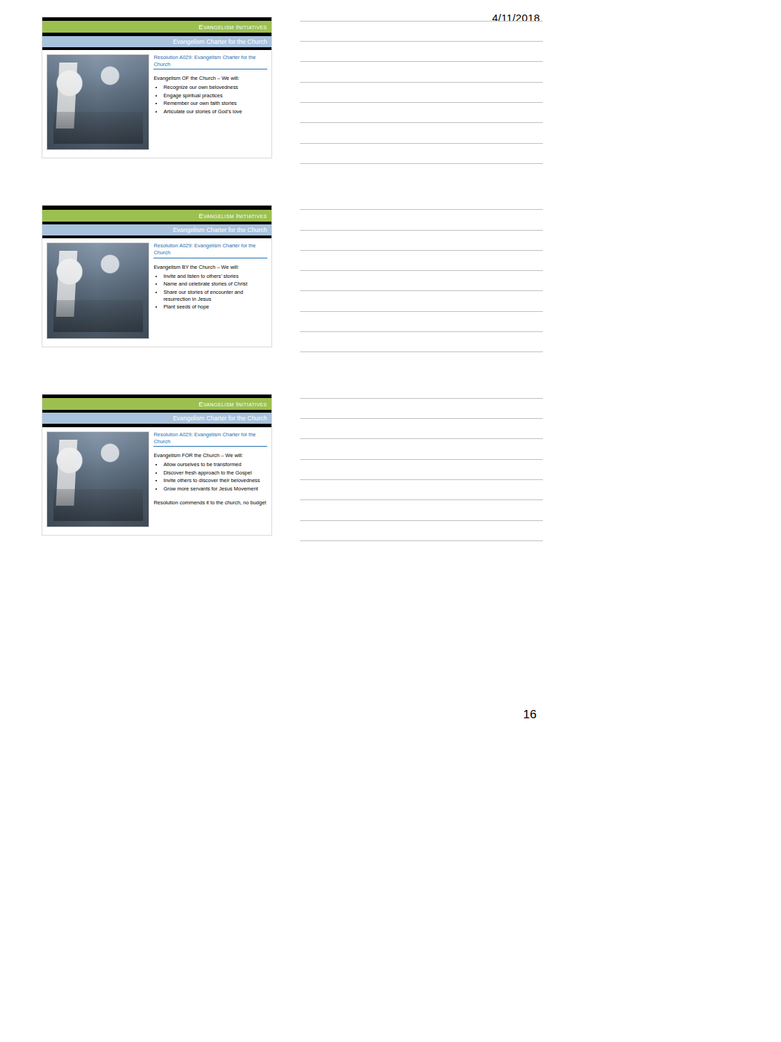4/11/2018
Evangelism Initiatives
Evangelism Charter for the Church
Resolution A029: Evangelism Charter for the Church
Evangelism OF the Church – We will:
Recognize our own belovedness
Engage spiritual practices
Remember our own faith stories
Articulate our stories of God’s love
Evangelism Initiatives
Evangelism Charter for the Church
Resolution A029: Evangelism Charter for the Church
Evangelism BY the Church – We will:
Invite and listen to others’ stories
Name and celebrate stories of Christ
Share our stories of encounter and resurrection in Jesus
Plant seeds of hope
Evangelism Initiatives
Evangelism Charter for the Church
Resolution A029: Evangelism Charter for the Church
Evangelism FOR the Church – We will:
Allow ourselves to be transformed
Discover fresh approach to the Gospel
Invite others to discover their belovedness
Grow more servants for Jesus Movement
Resolution commends it to the church, no budget
16